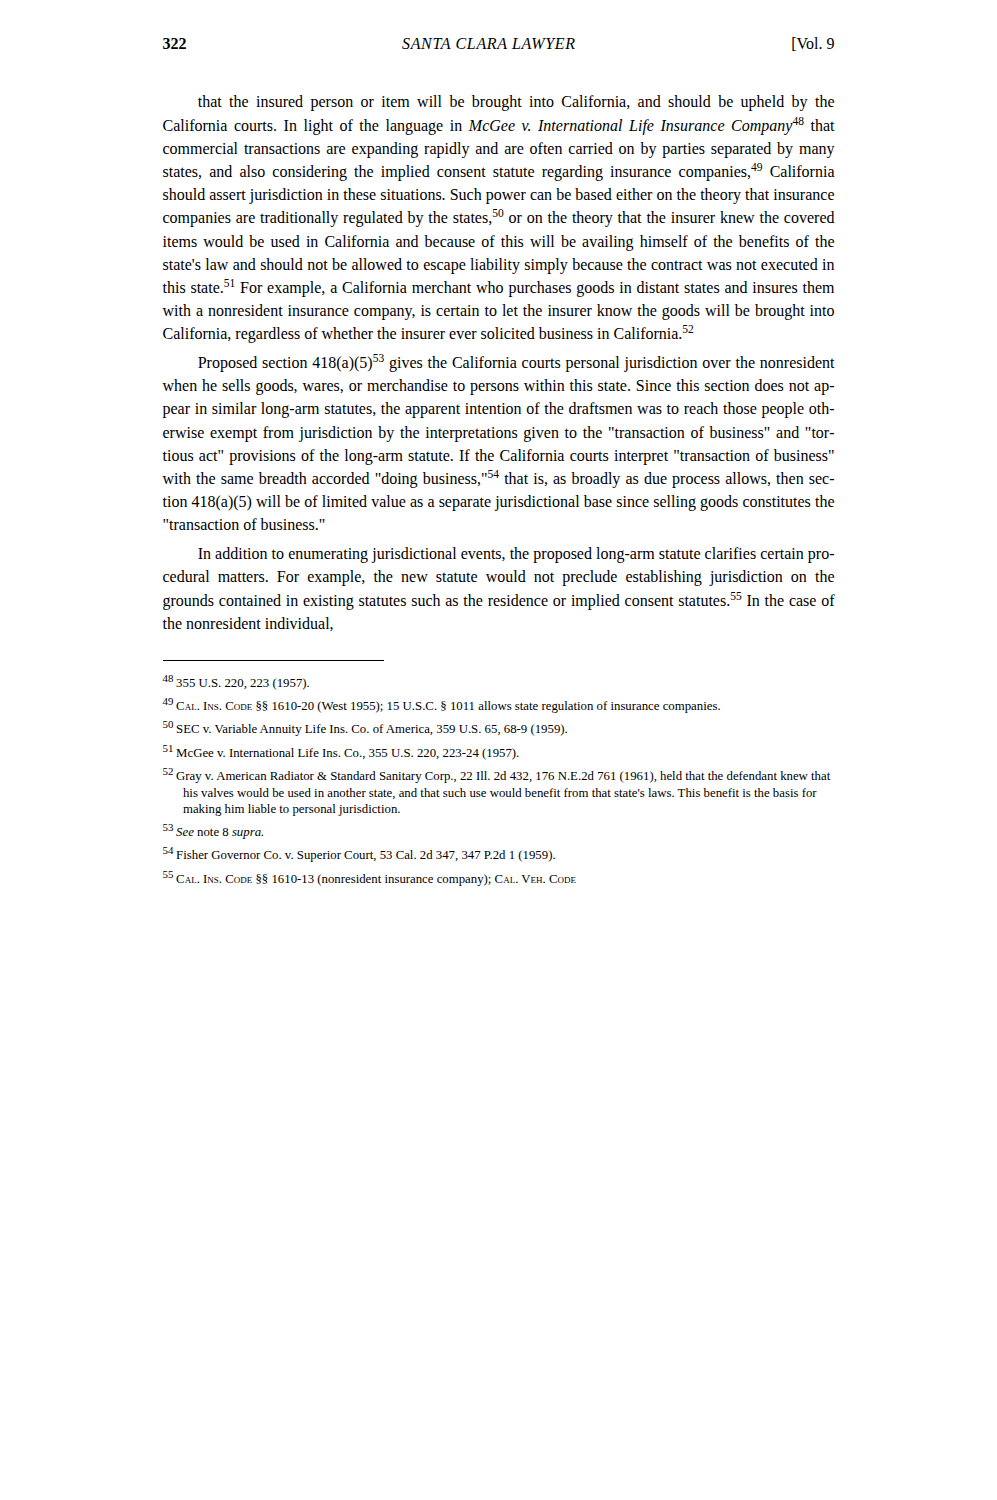322 SANTA CLARA LAWYER [Vol. 9
that the insured person or item will be brought into California, and should be upheld by the California courts. In light of the language in McGee v. International Life Insurance Company48 that commercial transactions are expanding rapidly and are often carried on by parties separated by many states, and also considering the implied consent statute regarding insurance companies,49 California should assert jurisdiction in these situations. Such power can be based either on the theory that insurance companies are traditionally regulated by the states,50 or on the theory that the insurer knew the covered items would be used in California and because of this will be availing himself of the benefits of the state's law and should not be allowed to escape liability simply because the contract was not executed in this state.51 For example, a California merchant who purchases goods in distant states and insures them with a nonresident insurance company, is certain to let the insurer know the goods will be brought into California, regardless of whether the insurer ever solicited business in California.52
Proposed section 418(a)(5)53 gives the California courts personal jurisdiction over the nonresident when he sells goods, wares, or merchandise to persons within this state. Since this section does not appear in similar long-arm statutes, the apparent intention of the draftsmen was to reach those people otherwise exempt from jurisdiction by the interpretations given to the "transaction of business" and "tortious act" provisions of the long-arm statute. If the California courts interpret "transaction of business" with the same breadth accorded "doing business,"54 that is, as broadly as due process allows, then section 418(a)(5) will be of limited value as a separate jurisdictional base since selling goods constitutes the "transaction of business."
In addition to enumerating jurisdictional events, the proposed long-arm statute clarifies certain procedural matters. For example, the new statute would not preclude establishing jurisdiction on the grounds contained in existing statutes such as the residence or implied consent statutes.55 In the case of the nonresident individual,
48355 U.S. 220, 223 (1957).
49 Cal. Ins. Code §§ 1610-20 (West 1955); 15 U.S.C. § 1011 allows state regulation of insurance companies.
50 SEC v. Variable Annuity Life Ins. Co. of America, 359 U.S. 65, 68-9 (1959).
51 McGee v. International Life Ins. Co., 355 U.S. 220, 223-24 (1957).
52 Gray v. American Radiator & Standard Sanitary Corp., 22 Ill. 2d 432, 176 N.E.2d 761 (1961), held that the defendant knew that his valves would be used in another state, and that such use would benefit from that state's laws. This benefit is the basis for making him liable to personal jurisdiction.
53 See note 8 supra.
54 Fisher Governor Co. v. Superior Court, 53 Cal. 2d 347, 347 P.2d 1 (1959).
55 Cal. Ins. Code §§ 1610-13 (nonresident insurance company); Cal. Veh. Code